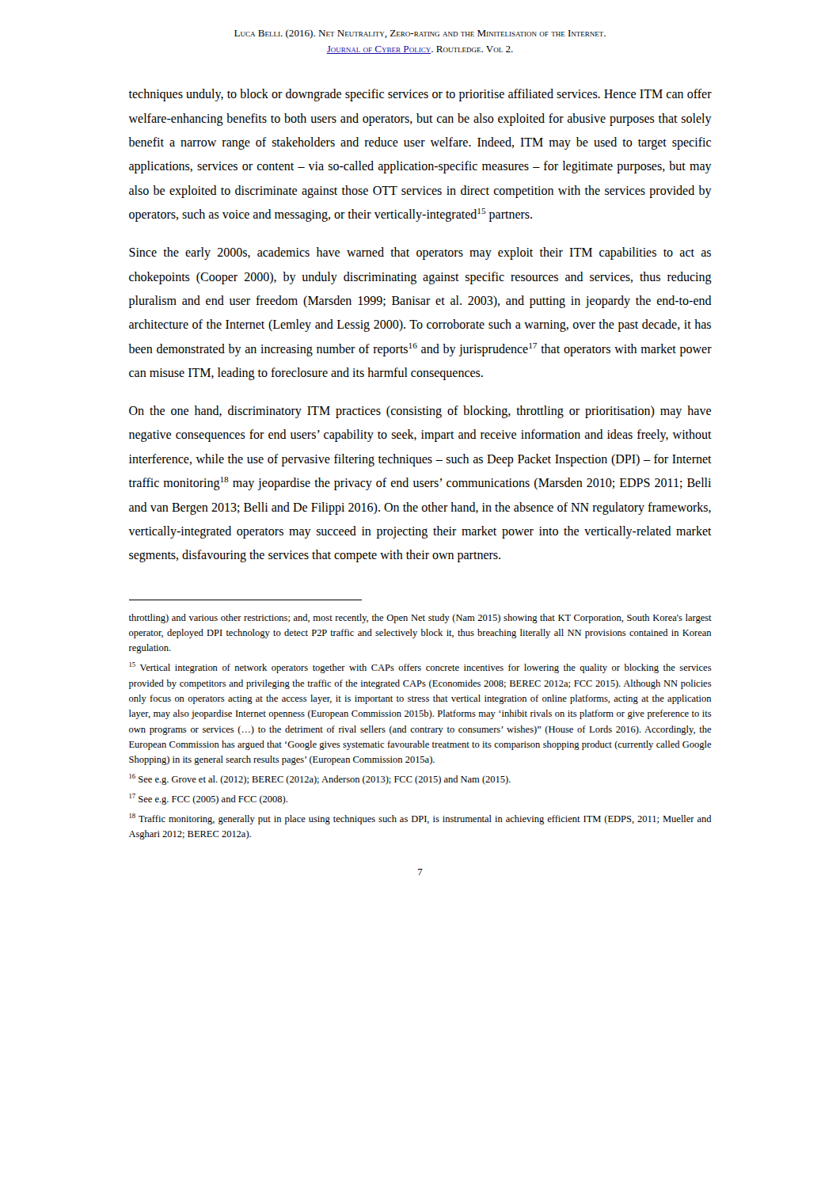Luca Belli. (2016). Net Neutrality, Zero-rating and the Minitelisation of the Internet.
Journal of Cyber Policy. Routledge. Vol 2.
techniques unduly, to block or downgrade specific services or to prioritise affiliated services. Hence ITM can offer welfare-enhancing benefits to both users and operators, but can be also exploited for abusive purposes that solely benefit a narrow range of stakeholders and reduce user welfare. Indeed, ITM may be used to target specific applications, services or content – via so-called application-specific measures – for legitimate purposes, but may also be exploited to discriminate against those OTT services in direct competition with the services provided by operators, such as voice and messaging, or their vertically-integrated15 partners.
Since the early 2000s, academics have warned that operators may exploit their ITM capabilities to act as chokepoints (Cooper 2000), by unduly discriminating against specific resources and services, thus reducing pluralism and end user freedom (Marsden 1999; Banisar et al. 2003), and putting in jeopardy the end-to-end architecture of the Internet (Lemley and Lessig 2000). To corroborate such a warning, over the past decade, it has been demonstrated by an increasing number of reports16 and by jurisprudence17 that operators with market power can misuse ITM, leading to foreclosure and its harmful consequences.
On the one hand, discriminatory ITM practices (consisting of blocking, throttling or prioritisation) may have negative consequences for end users’ capability to seek, impart and receive information and ideas freely, without interference, while the use of pervasive filtering techniques – such as Deep Packet Inspection (DPI) – for Internet traffic monitoring18 may jeopardise the privacy of end users’ communications (Marsden 2010; EDPS 2011; Belli and van Bergen 2013; Belli and De Filippi 2016). On the other hand, in the absence of NN regulatory frameworks, vertically-integrated operators may succeed in projecting their market power into the vertically-related market segments, disfavouring the services that compete with their own partners.
throttling) and various other restrictions; and, most recently, the Open Net study (Nam 2015) showing that KT Corporation, South Korea's largest operator, deployed DPI technology to detect P2P traffic and selectively block it, thus breaching literally all NN provisions contained in Korean regulation.
15 Vertical integration of network operators together with CAPs offers concrete incentives for lowering the quality or blocking the services provided by competitors and privileging the traffic of the integrated CAPs (Economides 2008; BEREC 2012a; FCC 2015). Although NN policies only focus on operators acting at the access layer, it is important to stress that vertical integration of online platforms, acting at the application layer, may also jeopardise Internet openness (European Commission 2015b). Platforms may ‘inhibit rivals on its platform or give preference to its own programs or services (…) to the detriment of rival sellers (and contrary to consumers’ wishes)” (House of Lords 2016). Accordingly, the European Commission has argued that ‘Google gives systematic favourable treatment to its comparison shopping product (currently called Google Shopping) in its general search results pages’ (European Commission 2015a).
16 See e.g. Grove et al. (2012); BEREC (2012a); Anderson (2013); FCC (2015) and Nam (2015).
17 See e.g. FCC (2005) and FCC (2008).
18 Traffic monitoring, generally put in place using techniques such as DPI, is instrumental in achieving efficient ITM (EDPS, 2011; Mueller and Asghari 2012; BEREC 2012a).
7